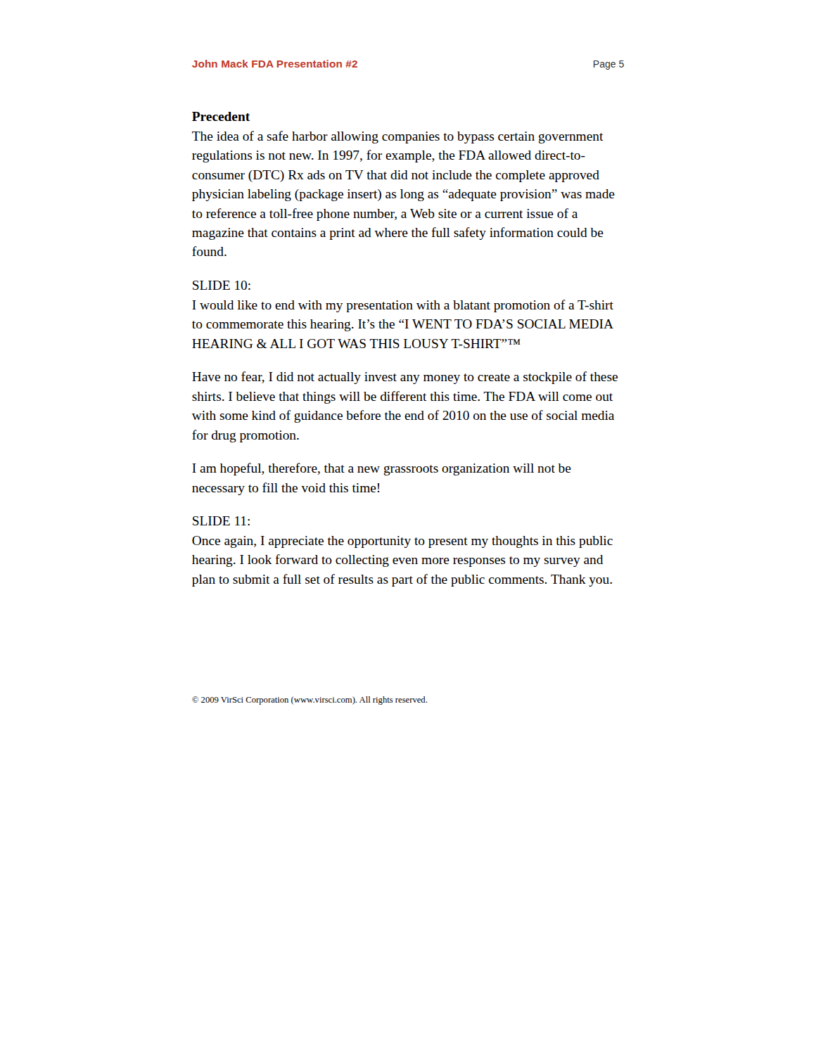John Mack FDA Presentation #2
Page 5
Precedent
The idea of a safe harbor allowing companies to bypass certain government regulations is not new. In 1997, for example, the FDA allowed direct-to-consumer (DTC) Rx ads on TV that did not include the complete approved physician labeling (package insert) as long as “adequate provision” was made to reference a toll-free phone number, a Web site or a current issue of a magazine that contains a print ad where the full safety information could be found.
SLIDE 10:
I would like to end with my presentation with a blatant promotion of a T-shirt to commemorate this hearing. It’s the “I WENT TO FDA’S SOCIAL MEDIA HEARING & ALL I GOT WAS THIS LOUSY T-SHIRT”™
Have no fear, I did not actually invest any money to create a stockpile of these shirts. I believe that things will be different this time. The FDA will come out with some kind of guidance before the end of 2010 on the use of social media for drug promotion.
I am hopeful, therefore, that a new grassroots organization will not be necessary to fill the void this time!
SLIDE 11:
Once again, I appreciate the opportunity to present my thoughts in this public hearing. I look forward to collecting even more responses to my survey and plan to submit a full set of results as part of the public comments. Thank you.
© 2009 VirSci Corporation (www.virsci.com). All rights reserved.